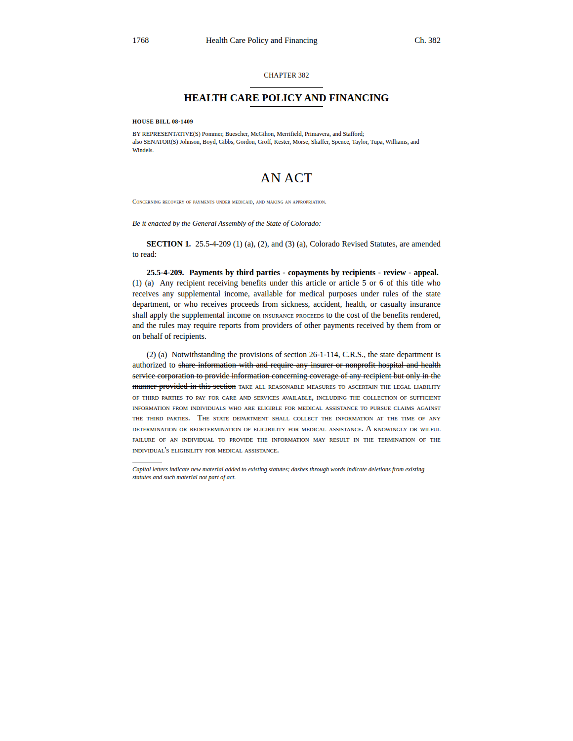1768 Health Care Policy and Financing Ch. 382
CHAPTER 382
HEALTH CARE POLICY AND FINANCING
HOUSE BILL 08-1409
BY REPRESENTATIVE(S) Pommer, Buescher, McGihon, Merrifield, Primavera, and Stafford;
also SENATOR(S) Johnson, Boyd, Gibbs, Gordon, Groff, Kester, Morse, Shaffer, Spence, Taylor, Tupa, Williams, and Windels.
AN ACT
Concerning recovery of payments under medicaid, and making an appropriation.
Be it enacted by the General Assembly of the State of Colorado:
SECTION 1. 25.5-4-209 (1) (a), (2), and (3) (a), Colorado Revised Statutes, are amended to read:
25.5-4-209. Payments by third parties - copayments by recipients - review - appeal. (1) (a) Any recipient receiving benefits under this article or article 5 or 6 of this title who receives any supplemental income, available for medical purposes under rules of the state department, or who receives proceeds from sickness, accident, health, or casualty insurance shall apply the supplemental income or insurance proceeds to the cost of the benefits rendered, and the rules may require reports from providers of other payments received by them from or on behalf of recipients.
(2) (a) Notwithstanding the provisions of section 26-1-114, C.R.S., the state department is authorized to share information with and require any insurer or nonprofit hospital and health service corporation to provide information concerning coverage of any recipient but only in the manner provided in this section take all reasonable measures to ascertain the legal liability of third parties to pay for care and services available, including the collection of sufficient information from individuals who are eligible for medical assistance to pursue claims against the third parties. The state department shall collect the information at the time of any determination or redetermination of eligibility for medical assistance. A knowingly or wilful failure of an individual to provide the information may result in the termination of the individual's eligibility for medical assistance.
Capital letters indicate new material added to existing statutes; dashes through words indicate deletions from existing statutes and such material not part of act.